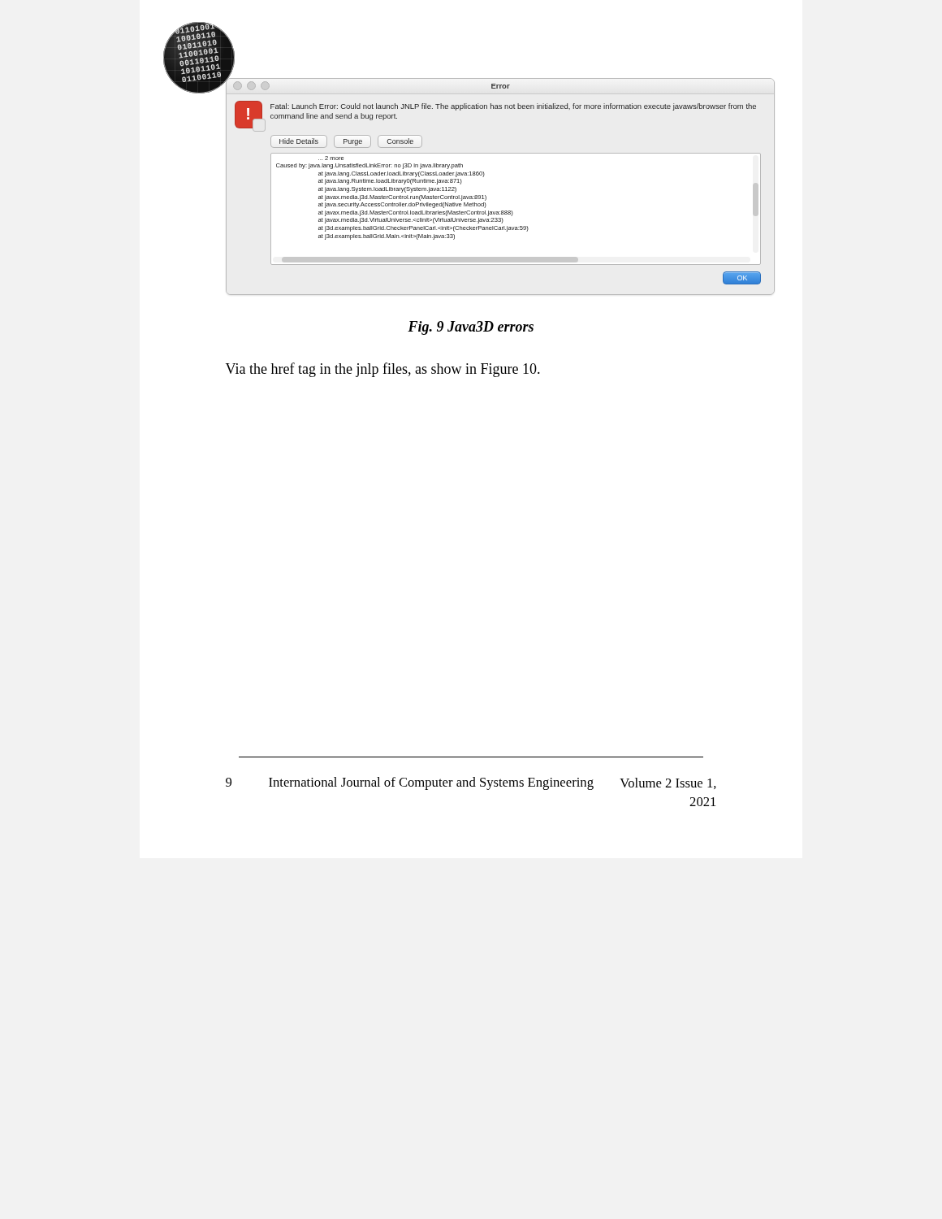01101001
10010110
01011010
11001001
00110110
10101101
01100110
Error
Fatal: Launch Error: Could not launch JNLP file. The application has not been initialized, for more information execute javaws/browser from the command line and send a bug report.
Hide Details Purge Console
at sun.reflect.org.jnlp.application.invoke.apply.main(Launcher.java:100)
... 2 more
Caused by: java.lang.UnsatisfiedLinkError: no j3D in java.library.path
at java.lang.ClassLoader.loadLibrary(ClassLoader.java:1860)
at java.lang.Runtime.loadLibrary0(Runtime.java:871)
at java.lang.System.loadLibrary(System.java:1122)
at javax.media.j3d.MasterControl.run(MasterControl.java:891)
at java.security.AccessController.doPrivileged(Native Method)
at javax.media.j3d.MasterControl.loadLibraries(MasterControl.java:888)
at javax.media.j3d.VirtualUniverse.<clinit>(VirtualUniverse.java:233)
at j3d.examples.ballGrid.CheckerPanelCarl.<init>(CheckerPanelCarl.java:59)
at j3d.examples.ballGrid.Main.<init>(Main.java:33)
OK
Fig. 9 Java3D errors
Via the href tag in the jnlp files, as show in Figure 10.
9
International Journal of Computer and Systems Engineering
Volume 2 Issue 1,2021